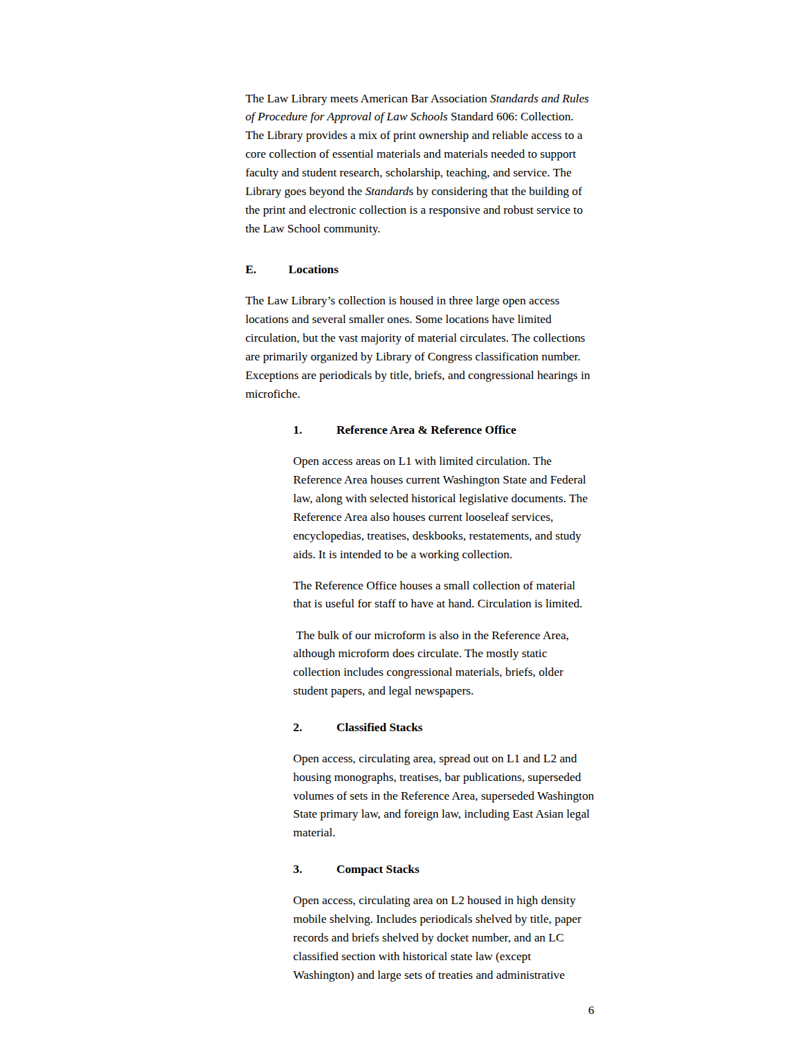The Law Library meets American Bar Association Standards and Rules of Procedure for Approval of Law Schools Standard 606: Collection. The Library provides a mix of print ownership and reliable access to a core collection of essential materials and materials needed to support faculty and student research, scholarship, teaching, and service. The Library goes beyond the Standards by considering that the building of the print and electronic collection is a responsive and robust service to the Law School community.
E. Locations
The Law Library’s collection is housed in three large open access locations and several smaller ones. Some locations have limited circulation, but the vast majority of material circulates. The collections are primarily organized by Library of Congress classification number. Exceptions are periodicals by title, briefs, and congressional hearings in microfiche.
1. Reference Area & Reference Office
Open access areas on L1 with limited circulation. The Reference Area houses current Washington State and Federal law, along with selected historical legislative documents. The Reference Area also houses current looseleaf services, encyclopedias, treatises, deskbooks, restatements, and study aids. It is intended to be a working collection.
The Reference Office houses a small collection of material that is useful for staff to have at hand. Circulation is limited.
The bulk of our microform is also in the Reference Area, although microform does circulate. The mostly static collection includes congressional materials, briefs, older student papers, and legal newspapers.
2. Classified Stacks
Open access, circulating area, spread out on L1 and L2 and housing monographs, treatises, bar publications, superseded volumes of sets in the Reference Area, superseded Washington State primary law, and foreign law, including East Asian legal material.
3. Compact Stacks
Open access, circulating area on L2 housed in high density mobile shelving. Includes periodicals shelved by title, paper records and briefs shelved by docket number, and an LC classified section with historical state law (except Washington) and large sets of treaties and administrative
6